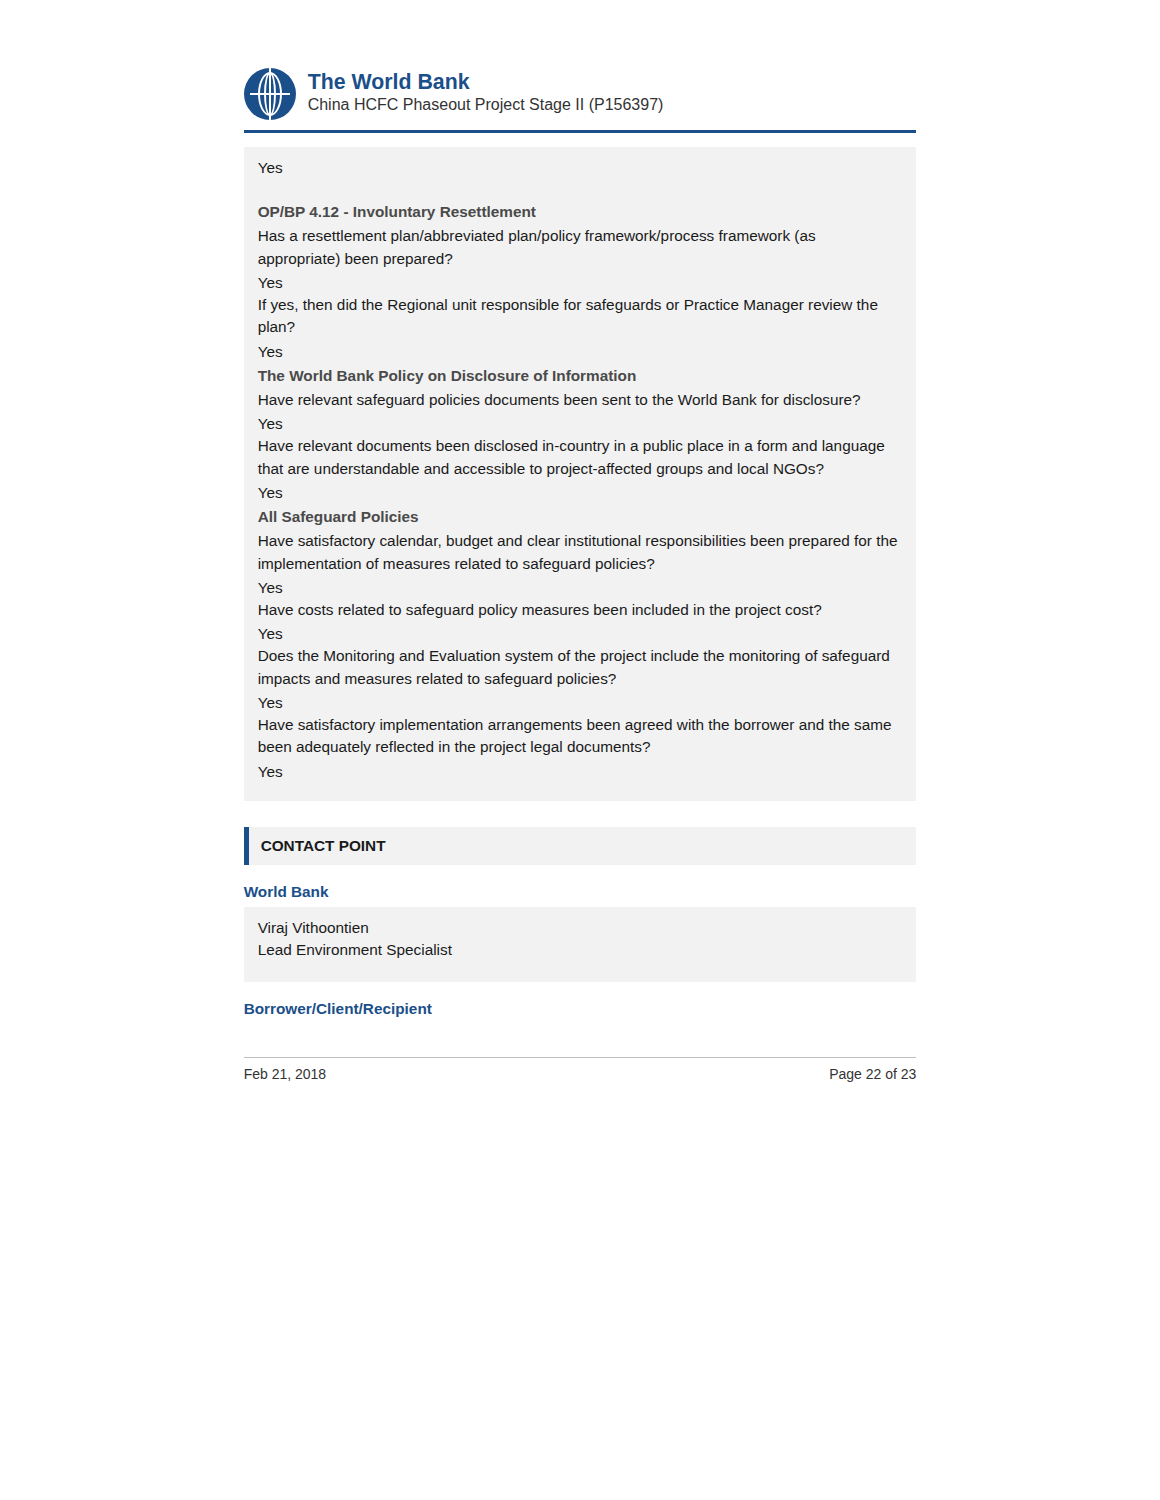The World Bank
China HCFC Phaseout Project Stage II (P156397)
Yes
OP/BP 4.12 - Involuntary Resettlement
Has a resettlement plan/abbreviated plan/policy framework/process framework (as appropriate) been prepared?
Yes
If yes, then did the Regional unit responsible for safeguards or Practice Manager review the plan?
Yes
The World Bank Policy on Disclosure of Information
Have relevant safeguard policies documents been sent to the World Bank for disclosure?
Yes
Have relevant documents been disclosed in-country in a public place in a form and language that are understandable and accessible to project-affected groups and local NGOs?
Yes
All Safeguard Policies
Have satisfactory calendar, budget and clear institutional responsibilities been prepared for the implementation of measures related to safeguard policies?
Yes
Have costs related to safeguard policy measures been included in the project cost?
Yes
Does the Monitoring and Evaluation system of the project include the monitoring of safeguard impacts and measures related to safeguard policies?
Yes
Have satisfactory implementation arrangements been agreed with the borrower and the same been adequately reflected in the project legal documents?
Yes
CONTACT POINT
World Bank
Viraj Vithoontien
Lead Environment Specialist
Borrower/Client/Recipient
Feb 21, 2018
Page 22 of 23